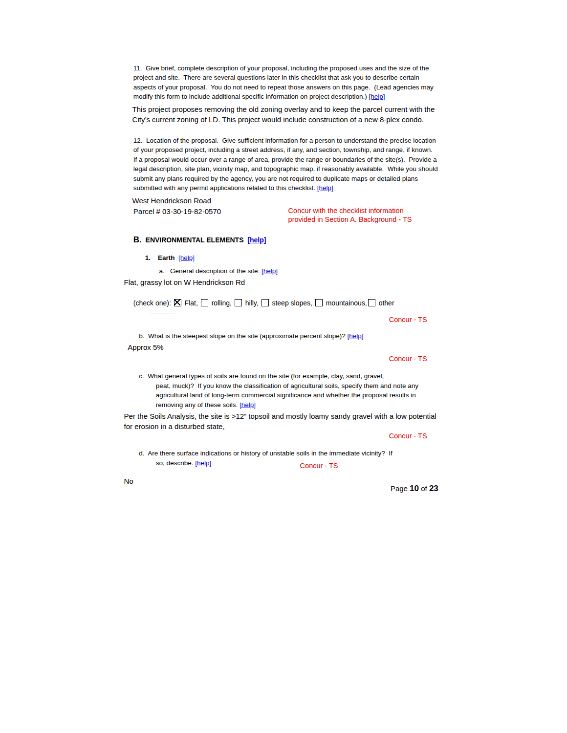11. Give brief, complete description of your proposal, including the proposed uses and the size of the project and site. There are several questions later in this checklist that ask you to describe certain aspects of your proposal. You do not need to repeat those answers on this page. (Lead agencies may modify this form to include additional specific information on project description.) [help]
This project proposes removing the old zoning overlay and to keep the parcel current with the City’s current zoning of LD. This project would include construction of a new 8-plex condo.
12. Location of the proposal. Give sufficient information for a person to understand the precise location of your proposed project, including a street address, if any, and section, township, and range, if known. If a proposal would occur over a range of area, provide the range or boundaries of the site(s). Provide a legal description, site plan, vicinity map, and topographic map, if reasonably available. While you should submit any plans required by the agency, you are not required to duplicate maps or detailed plans submitted with any permit applications related to this checklist. [help]
West Hendrickson Road
| Parcel # 03-30-19-82-0570 | Concur with the checklist information provided in Section A. Background - TS |
B. ENVIRONMENTAL ELEMENTS [help]
1. Earth [help]
a. General description of the site: [help]
Flat, grassy lot on W Hendrickson Rd
(check one): Flat, rolling, hilly, steep slopes, mountainous, other
Concur - TS
b. What is the steepest slope on the site (approximate percent slope)? [help]
Approx 5%
Concur - TS
c. What general types of soils are found on the site (for example, clay, sand, gravel, peat, muck)? If you know the classification of agricultural soils, specify them and note any agricultural land of long-term commercial significance and whether the proposal results in removing any of these soils. [help]
Per the Soils Analysis, the site is >12” topsoil and mostly loamy sandy gravel with a low potential for erosion in a disturbed state,
Concur - TS
d. Are there surface indications or history of unstable soils in the immediate vicinity? If so, describe. [help]
Concur - TS
No
Page 10 of 23